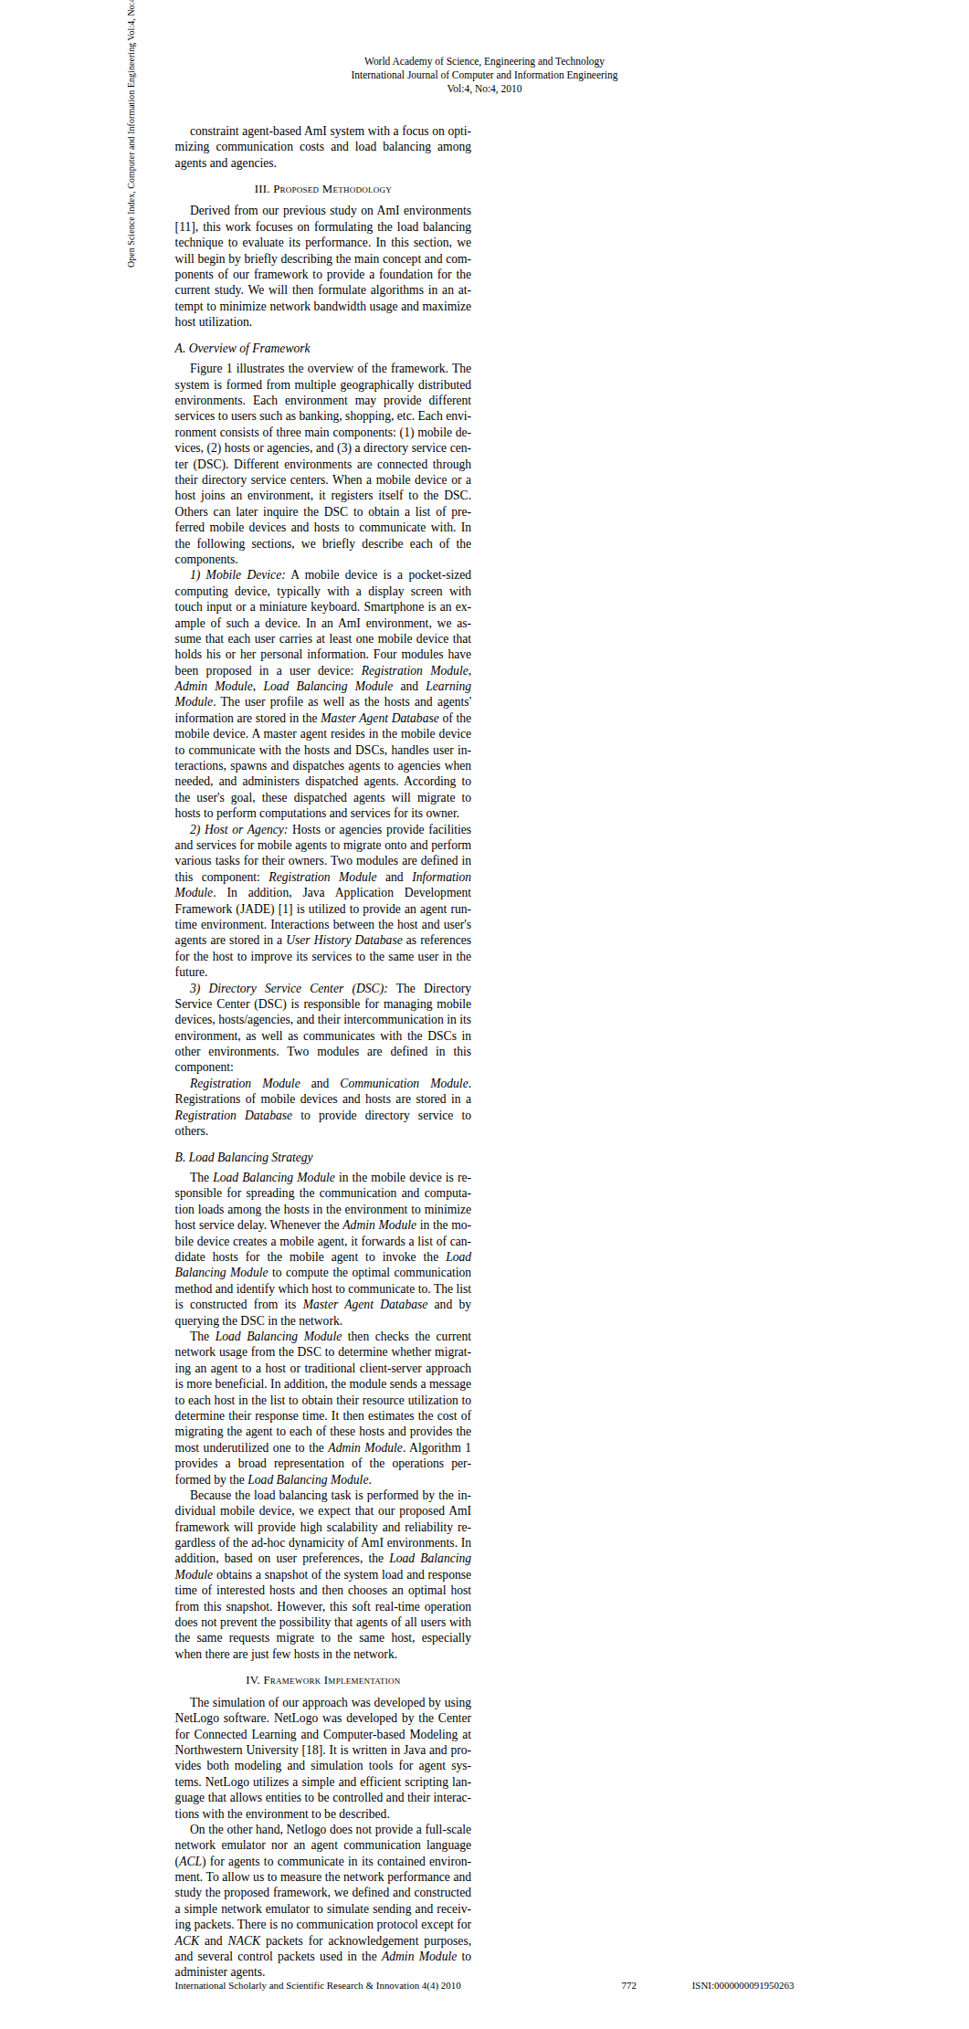World Academy of Science, Engineering and Technology
International Journal of Computer and Information Engineering
Vol:4, No:4, 2010
Open Science Index, Computer and Information Engineering Vol:4, No:4, 2010 publications.waset.org/15392/pdf
constraint agent-based AmI system with a focus on optimizing communication costs and load balancing among agents and agencies.
III. Proposed Methodology
Derived from our previous study on AmI environments [11], this work focuses on formulating the load balancing technique to evaluate its performance. In this section, we will begin by briefly describing the main concept and components of our framework to provide a foundation for the current study. We will then formulate algorithms in an attempt to minimize network bandwidth usage and maximize host utilization.
A. Overview of Framework
Figure 1 illustrates the overview of the framework. The system is formed from multiple geographically distributed environments. Each environment may provide different services to users such as banking, shopping, etc. Each environment consists of three main components: (1) mobile devices, (2) hosts or agencies, and (3) a directory service center (DSC). Different environments are connected through their directory service centers. When a mobile device or a host joins an environment, it registers itself to the DSC. Others can later inquire the DSC to obtain a list of preferred mobile devices and hosts to communicate with. In the following sections, we briefly describe each of the components.
1) Mobile Device: A mobile device is a pocket-sized computing device, typically with a display screen with touch input or a miniature keyboard. Smartphone is an example of such a device. In an AmI environment, we assume that each user carries at least one mobile device that holds his or her personal information. Four modules have been proposed in a user device: Registration Module, Admin Module, Load Balancing Module and Learning Module. The user profile as well as the hosts and agents' information are stored in the Master Agent Database of the mobile device. A master agent resides in the mobile device to communicate with the hosts and DSCs, handles user interactions, spawns and dispatches agents to agencies when needed, and administers dispatched agents. According to the user's goal, these dispatched agents will migrate to hosts to perform computations and services for its owner.
2) Host or Agency: Hosts or agencies provide facilities and services for mobile agents to migrate onto and perform various tasks for their owners. Two modules are defined in this component: Registration Module and Information Module. In addition, Java Application Development Framework (JADE) [1] is utilized to provide an agent runtime environment. Interactions between the host and user's agents are stored in a User History Database as references for the host to improve its services to the same user in the future.
3) Directory Service Center (DSC): The Directory Service Center (DSC) is responsible for managing mobile devices, hosts/agencies, and their intercommunication in its environment, as well as communicates with the DSCs in other environments. Two modules are defined in this component:
Registration Module and Communication Module. Registrations of mobile devices and hosts are stored in a Registration Database to provide directory service to others.
B. Load Balancing Strategy
The Load Balancing Module in the mobile device is responsible for spreading the communication and computation loads among the hosts in the environment to minimize host service delay. Whenever the Admin Module in the mobile device creates a mobile agent, it forwards a list of candidate hosts for the mobile agent to invoke the Load Balancing Module to compute the optimal communication method and identify which host to communicate to. The list is constructed from its Master Agent Database and by querying the DSC in the network.
The Load Balancing Module then checks the current network usage from the DSC to determine whether migrating an agent to a host or traditional client-server approach is more beneficial. In addition, the module sends a message to each host in the list to obtain their resource utilization to determine their response time. It then estimates the cost of migrating the agent to each of these hosts and provides the most underutilized one to the Admin Module. Algorithm 1 provides a broad representation of the operations performed by the Load Balancing Module.
Because the load balancing task is performed by the individual mobile device, we expect that our proposed AmI framework will provide high scalability and reliability regardless of the ad-hoc dynamicity of AmI environments. In addition, based on user preferences, the Load Balancing Module obtains a snapshot of the system load and response time of interested hosts and then chooses an optimal host from this snapshot. However, this soft real-time operation does not prevent the possibility that agents of all users with the same requests migrate to the same host, especially when there are just few hosts in the network.
IV. Framework Implementation
The simulation of our approach was developed by using NetLogo software. NetLogo was developed by the Center for Connected Learning and Computer-based Modeling at Northwestern University [18]. It is written in Java and provides both modeling and simulation tools for agent systems. NetLogo utilizes a simple and efficient scripting language that allows entities to be controlled and their interactions with the environment to be described.
On the other hand, Netlogo does not provide a full-scale network emulator nor an agent communication language (ACL) for agents to communicate in its contained environment. To allow us to measure the network performance and study the proposed framework, we defined and constructed a simple network emulator to simulate sending and receiving packets. There is no communication protocol except for ACK and NACK packets for acknowledgement purposes, and several control packets used in the Admin Module to administer agents.
International Scholarly and Scientific Research & Innovation 4(4) 2010
772
ISNI:0000000091950263